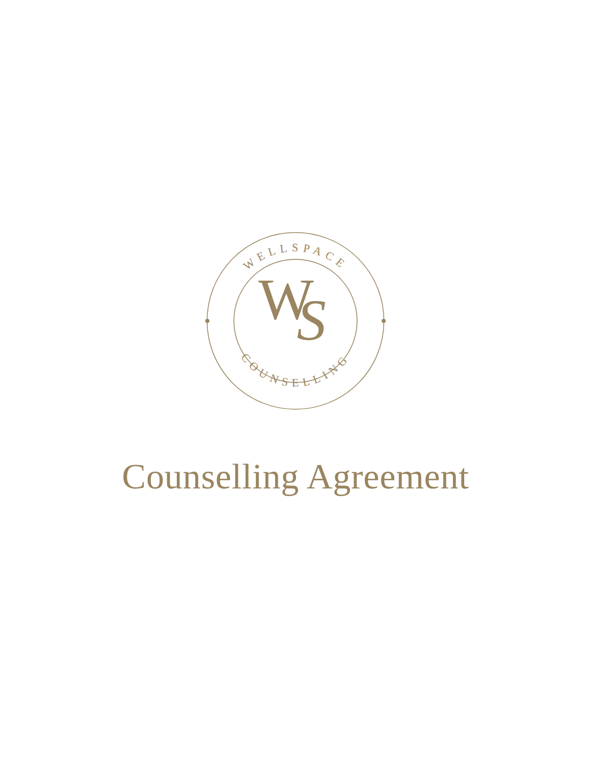Wellspace Counselling logo A circular seal with the words "Wellspace" arched along the top and "Counselling" arched along the bottom, enclosing a monogram of the letters W and S. WELLSPACE COUNSELLING W S
Counselling Agreement